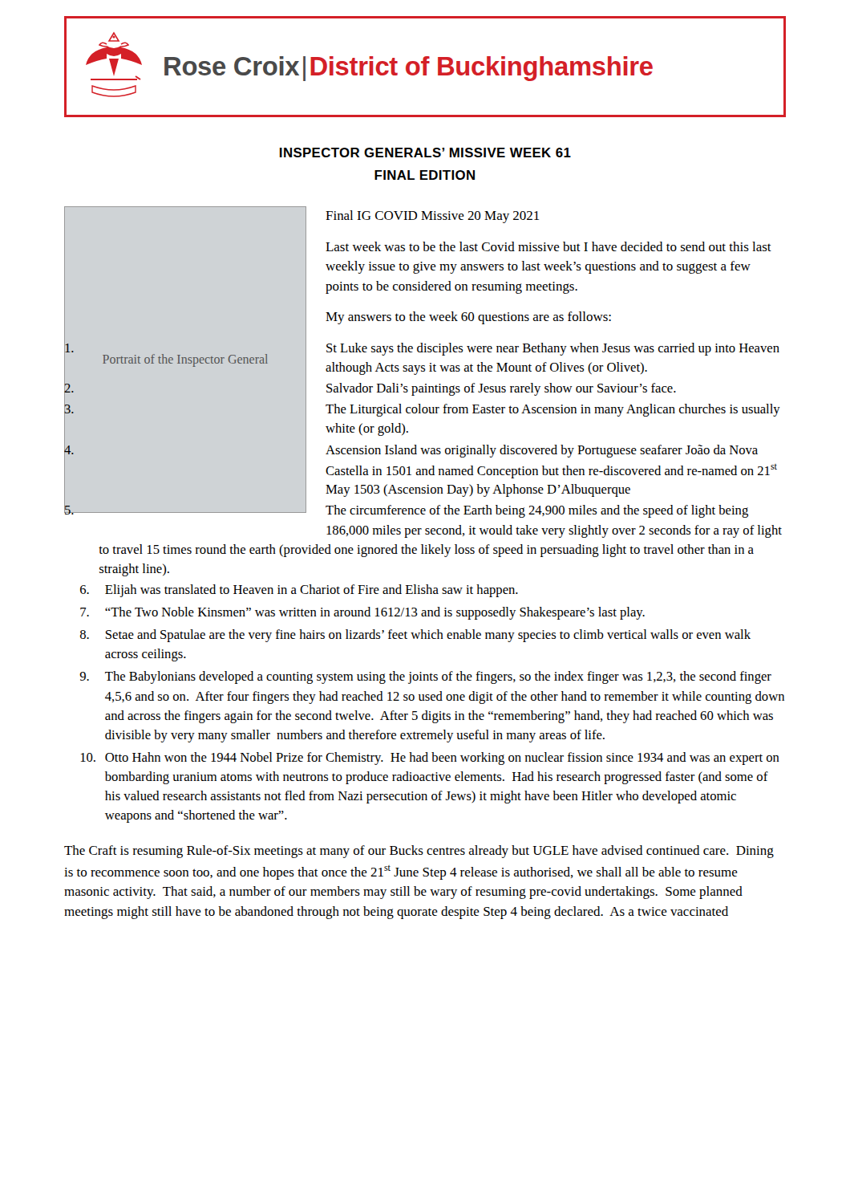Rose Croix|District of Buckinghamshire
INSPECTOR GENERALS’ MISSIVE WEEK 61
FINAL EDITION
Final IG COVID Missive 20 May 2021
Last week was to be the last Covid missive but I have decided to send out this last weekly issue to give my answers to last week’s questions and to suggest a few points to be considered on resuming meetings.
My answers to the week 60 questions are as follows:
St Luke says the disciples were near Bethany when Jesus was carried up into Heaven although Acts says it was at the Mount of Olives (or Olivet).
Salvador Dali’s paintings of Jesus rarely show our Saviour’s face.
The Liturgical colour from Easter to Ascension in many Anglican churches is usually white (or gold).
Ascension Island was originally discovered by Portuguese seafarer João da Nova Castella in 1501 and named Conception but then re-discovered and re-named on 21st May 1503 (Ascension Day) by Alphonse D’Albuquerque
The circumference of the Earth being 24,900 miles and the speed of light being 186,000 miles per second, it would take very slightly over 2 seconds for a ray of light to travel 15 times round the earth (provided one ignored the likely loss of speed in persuading light to travel other than in a straight line).
Elijah was translated to Heaven in a Chariot of Fire and Elisha saw it happen.
“The Two Noble Kinsmen” was written in around 1612/13 and is supposedly Shakespeare’s last play.
Setae and Spatulae are the very fine hairs on lizards’ feet which enable many species to climb vertical walls or even walk across ceilings.
The Babylonians developed a counting system using the joints of the fingers, so the index finger was 1,2,3, the second finger 4,5,6 and so on. After four fingers they had reached 12 so used one digit of the other hand to remember it while counting down and across the fingers again for the second twelve. After 5 digits in the “remembering” hand, they had reached 60 which was divisible by very many smaller numbers and therefore extremely useful in many areas of life.
Otto Hahn won the 1944 Nobel Prize for Chemistry. He had been working on nuclear fission since 1934 and was an expert on bombarding uranium atoms with neutrons to produce radioactive elements. Had his research progressed faster (and some of his valued research assistants not fled from Nazi persecution of Jews) it might have been Hitler who developed atomic weapons and “shortened the war”.
The Craft is resuming Rule-of-Six meetings at many of our Bucks centres already but UGLE have advised continued care. Dining is to recommence soon too, and one hopes that once the 21st June Step 4 release is authorised, we shall all be able to resume masonic activity. That said, a number of our members may still be wary of resuming pre-covid undertakings. Some planned meetings might still have to be abandoned through not being quorate despite Step 4 being declared. As a twice vaccinated